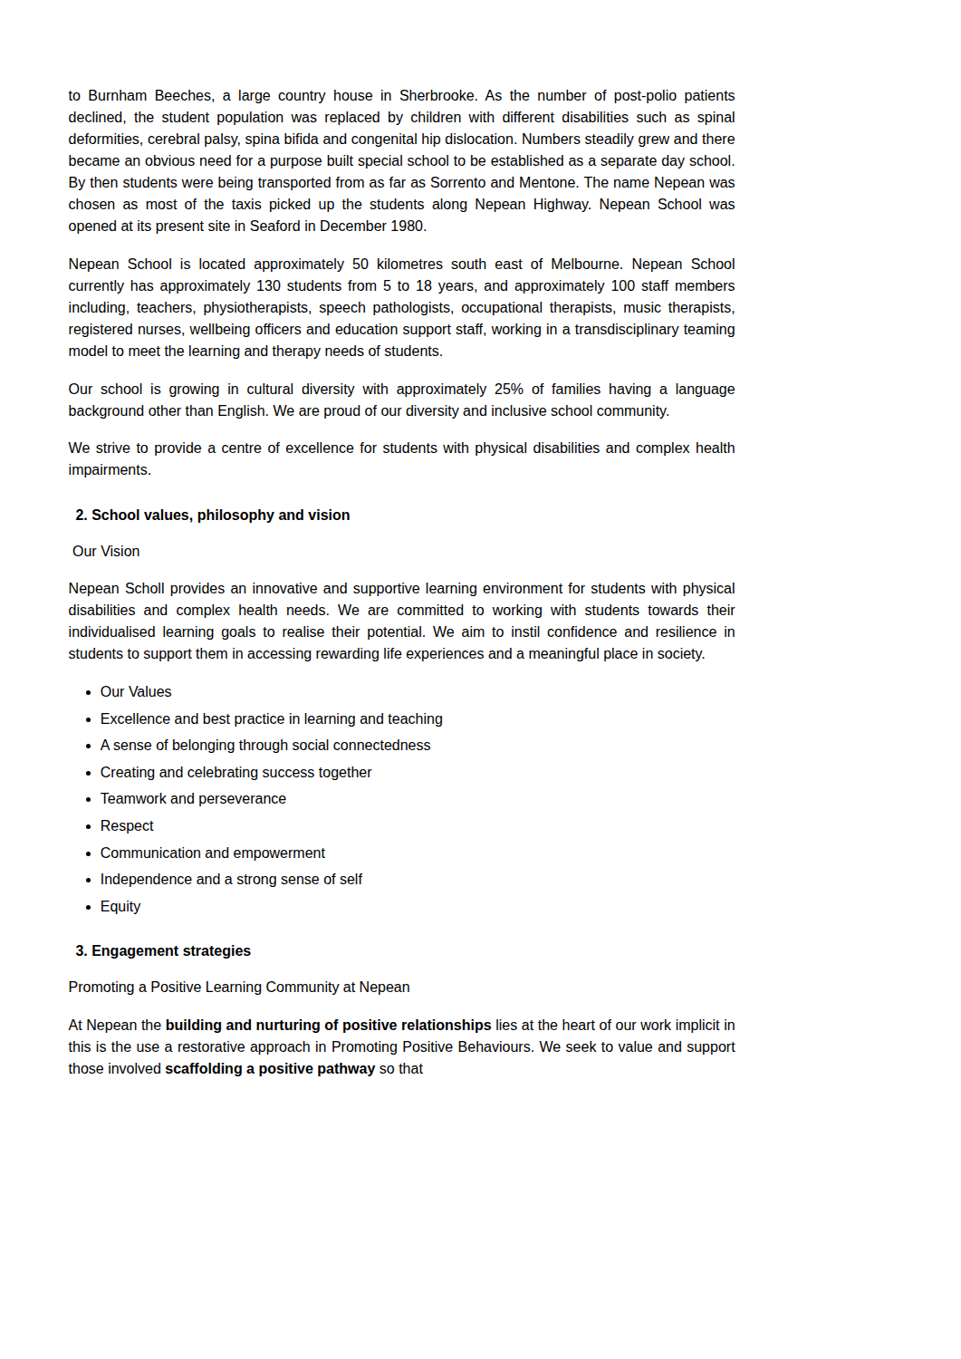to Burnham Beeches, a large country house in Sherbrooke. As the number of post-polio patients declined, the student population was replaced by children with different disabilities such as spinal deformities, cerebral palsy, spina bifida and congenital hip dislocation. Numbers steadily grew and there became an obvious need for a purpose built special school to be established as a separate day school. By then students were being transported from as far as Sorrento and Mentone. The name Nepean was chosen as most of the taxis picked up the students along Nepean Highway. Nepean School was opened at its present site in Seaford in December 1980.
Nepean School is located approximately 50 kilometres south east of Melbourne. Nepean School currently has approximately 130 students from 5 to 18 years, and approximately 100 staff members including, teachers, physiotherapists, speech pathologists, occupational therapists, music therapists, registered nurses, wellbeing officers and education support staff, working in a transdisciplinary teaming model to meet the learning and therapy needs of students.
Our school is growing in cultural diversity with approximately 25% of families having a language background other than English. We are proud of our diversity and inclusive school community.
We strive to provide a centre of excellence for students with physical disabilities and complex health impairments.
School values, philosophy and vision
Our Vision
Nepean Scholl provides an innovative and supportive learning environment for students with physical disabilities and complex health needs. We are committed to working with students towards their individualised learning goals to realise their potential. We aim to instil confidence and resilience in students to support them in accessing rewarding life experiences and a meaningful place in society.
Our Values
Excellence and best practice in learning and teaching
A sense of belonging through social connectedness
Creating and celebrating success together
Teamwork and perseverance
Respect
Communication and empowerment
Independence and a strong sense of self
Equity
Engagement strategies
Promoting a Positive Learning Community at Nepean
At Nepean the building and nurturing of positive relationships lies at the heart of our work implicit in this is the use a restorative approach in Promoting Positive Behaviours. We seek to value and support those involved scaffolding a positive pathway so that